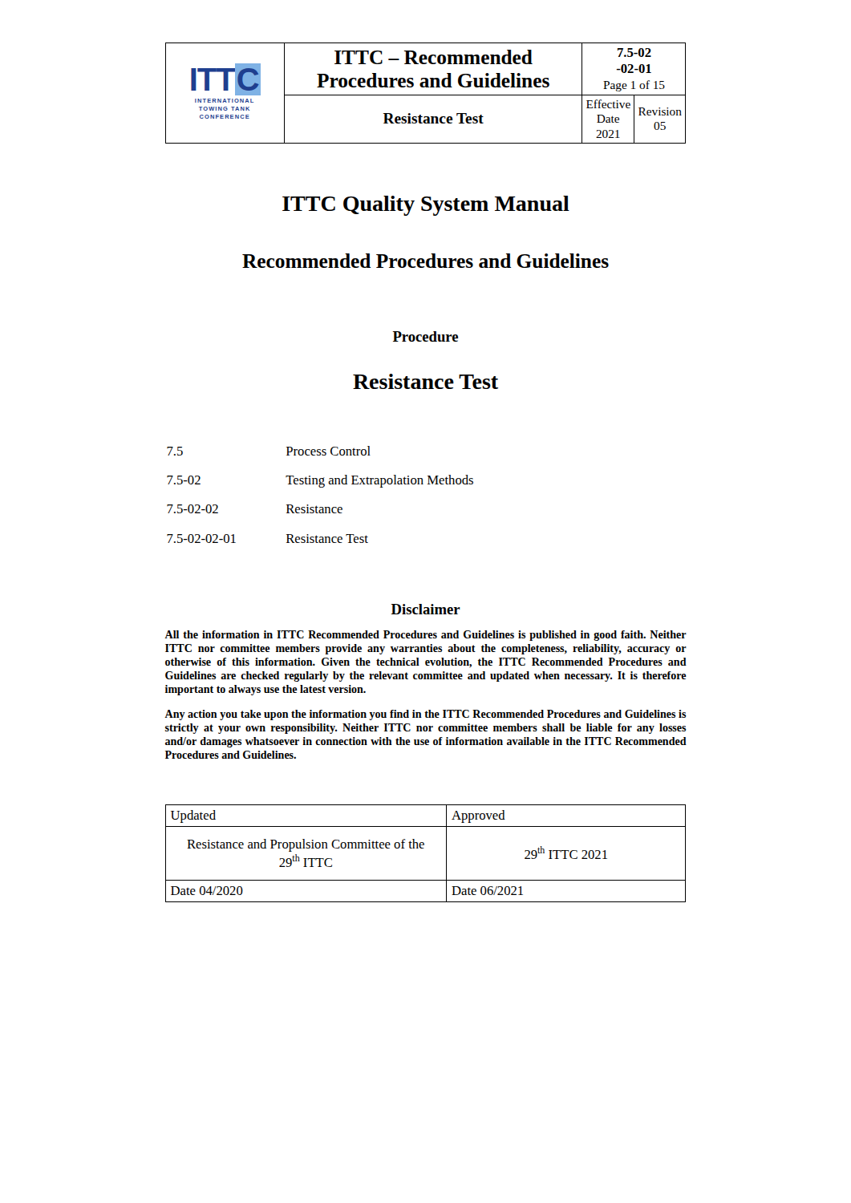| ITT C INTERNATIONAL TOWING TANK CONFERENCE | ITTC – Recommended Procedures and Guidelines | 7.5-02 -02-01 Page 1 of 15 |
| Resistance Test | Effective Date 2021 | Revision 05 |
ITTC Quality System Manual
Recommended Procedures and Guidelines
Procedure
Resistance Test
| 7.5 | Process Control |
| 7.5-02 | Testing and Extrapolation Methods |
| 7.5-02-02 | Resistance |
| 7.5-02-02-01 | Resistance Test |
Disclaimer
All the information in ITTC Recommended Procedures and Guidelines is published in good faith. Neither ITTC nor committee members provide any warranties about the completeness, reliability, accuracy or otherwise of this information. Given the technical evolution, the ITTC Recommended Procedures and Guidelines are checked regularly by the relevant committee and updated when necessary. It is therefore important to always use the latest version.
Any action you take upon the information you find in the ITTC Recommended Procedures and Guidelines is strictly at your own responsibility. Neither ITTC nor committee members shall be liable for any losses and/or damages whatsoever in connection with the use of information available in the ITTC Recommended Procedures and Guidelines.
| Updated | Approved |
| Resistance and Propulsion Committee of the 29 th ITTC | 29 th ITTC 2021 |
| Date 04/2020 | Date 06/2021 |